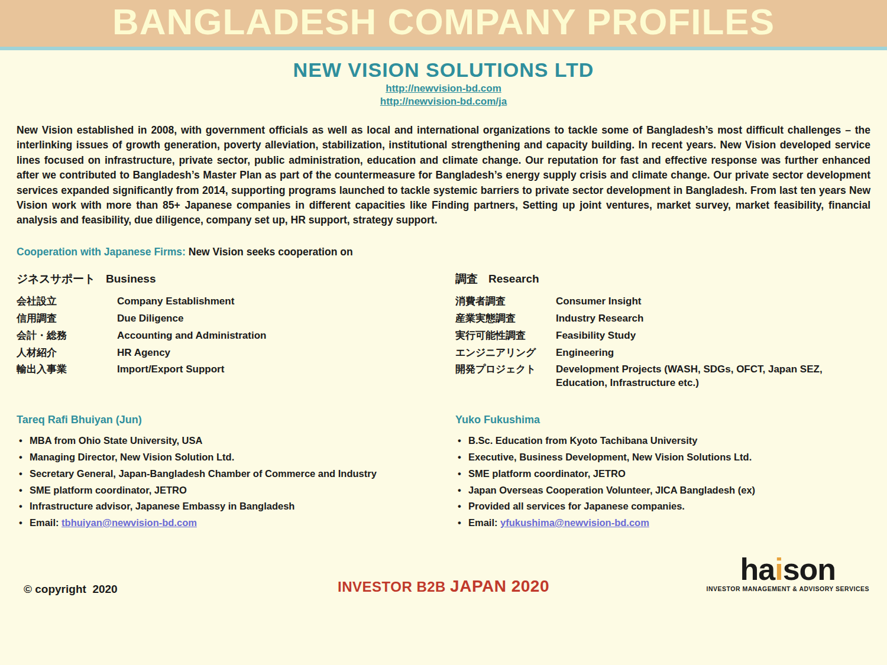BANGLADESH COMPANY PROFILES
NEW VISION SOLUTIONS LTD
http://newvision-bd.com http://newvision-bd.com/ja
New Vision established in 2008, with government officials as well as local and international organizations to tackle some of Bangladesh’s most difficult challenges – the interlinking issues of growth generation, poverty alleviation, stabilization, institutional strengthening and capacity building. In recent years. New Vision developed service lines focused on infrastructure, private sector, public administration, education and climate change. Our reputation for fast and effective response was further enhanced after we contributed to Bangladesh’s Master Plan as part of the countermeasure for Bangladesh’s energy supply crisis and climate change. Our private sector development services expanded significantly from 2014, supporting programs launched to tackle systemic barriers to private sector development in Bangladesh. From last ten years New Vision work with more than 85+ Japanese companies in different capacities like Finding partners, Setting up joint ventures, market survey, market feasibility, financial analysis and feasibility, due diligence, company set up, HR support, strategy support.
Cooperation with Japanese Firms: New Vision seeks cooperation on
ジネスサポートBusiness
会社設立 Company Establishment
信用調査 Due Diligence
会計・総務 Accounting and Administration
人材紹介 HR Agency
輸出入事業 Import/Export Support
調査Research
消費者調査 Consumer Insight
産業実態調査 Industry Research
実行可能性調査 Feasibility Study
エンジニアリング Engineering
開発プロジェクト Development Projects (WASH, SDGs, OFCT, Japan SEZ, Education, Infrastructure etc.)
Tareq Rafi Bhuiyan (Jun)
MBA from Ohio State University, USA
Managing Director, New Vision Solution Ltd.
Secretary General, Japan-Bangladesh Chamber of Commerce and Industry
SME platform coordinator, JETRO
Infrastructure advisor, Japanese Embassy in Bangladesh
Email: tbhuiyan@newvision-bd.com
Yuko Fukushima
B.Sc. Education from Kyoto Tachibana University
Executive, Business Development, New Vision Solutions Ltd.
SME platform coordinator, JETRO
Japan Overseas Cooperation Volunteer, JICA Bangladesh (ex)
Provided all services for Japanese companies.
Email: yfukushima@newvision-bd.com
© copyright 2020
INVESTOR B2B JAPAN 2020
haison
INVESTOR MANAGEMENT & ADVISORY SERVICES